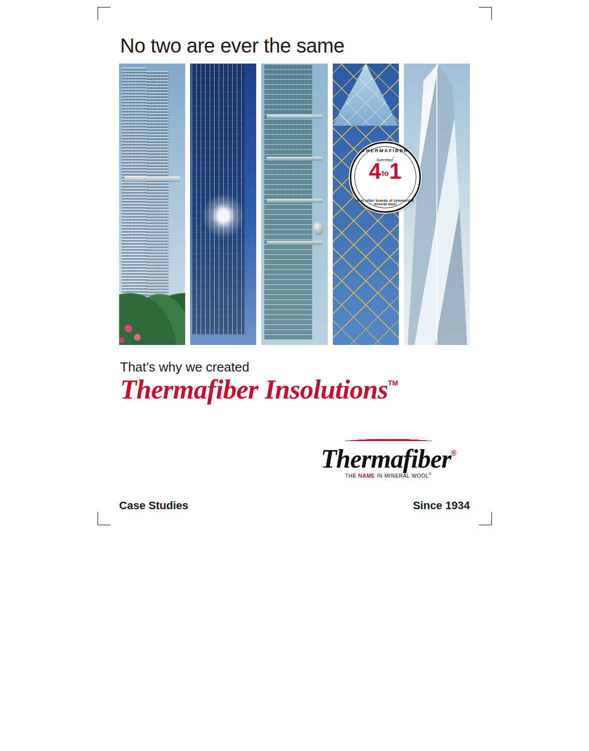No two are ever the same
THERMAFIBER
Specified*
4 to 1
over other brands of commercial mineral wool
That’s why we created
Thermafiber InsolutionsTM
Thermafiber®
THE NAME IN MINERAL WOOL®
Case Studies
Since 1934